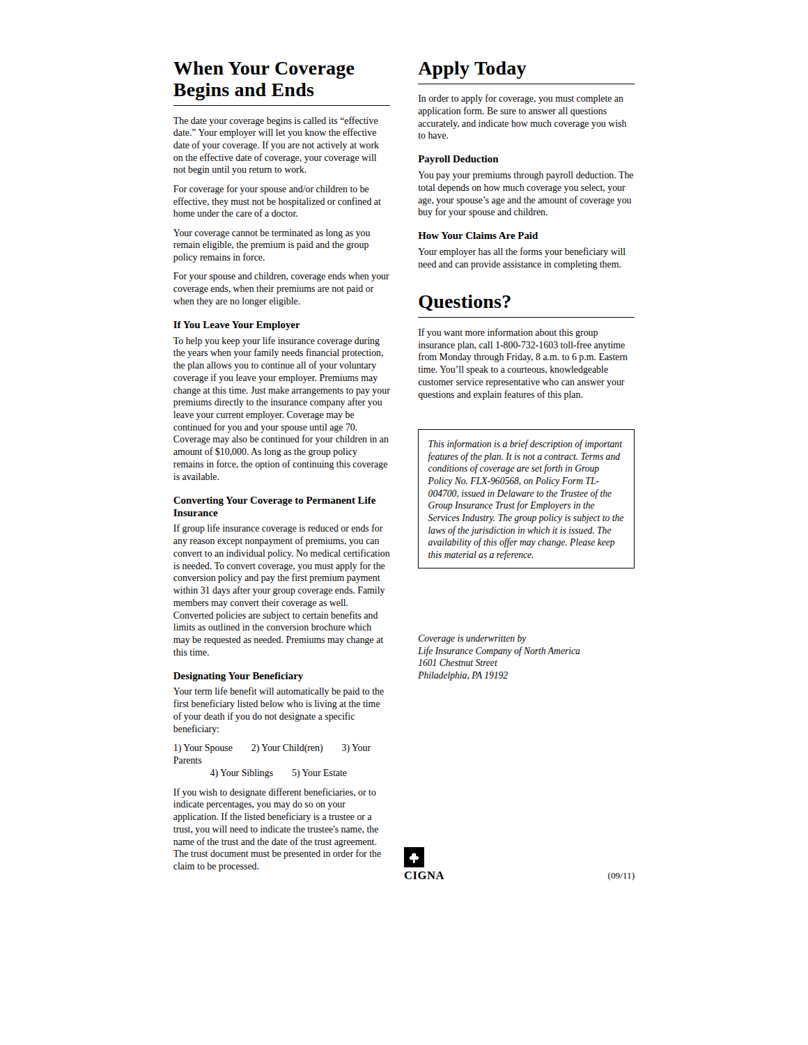When Your Coverage
Begins and Ends
The date your coverage begins is called its “effective date.” Your employer will let you know the effective date of your coverage. If you are not actively at work on the effective date of coverage, your coverage will not begin until you return to work.
For coverage for your spouse and/or children to be effective, they must not be hospitalized or confined at home under the care of a doctor.
Your coverage cannot be terminated as long as you remain eligible, the premium is paid and the group policy remains in force.
For your spouse and children, coverage ends when your coverage ends, when their premiums are not paid or when they are no longer eligible.
If You Leave Your Employer
To help you keep your life insurance coverage during the years when your family needs financial protection, the plan allows you to continue all of your voluntary coverage if you leave your employer. Premiums may change at this time. Just make arrangements to pay your premiums directly to the insurance company after you leave your current employer. Coverage may be continued for you and your spouse until age 70. Coverage may also be continued for your children in an amount of $10,000. As long as the group policy remains in force, the option of continuing this coverage is available.
Converting Your Coverage to Permanent Life Insurance
If group life insurance coverage is reduced or ends for any reason except nonpayment of premiums, you can convert to an individual policy. No medical certification is needed. To convert coverage, you must apply for the conversion policy and pay the first premium payment within 31 days after your group coverage ends. Family members may convert their coverage as well. Converted policies are subject to certain benefits and limits as outlined in the conversion brochure which may be requested as needed. Premiums may change at this time.
Designating Your Beneficiary
Your term life benefit will automatically be paid to the first beneficiary listed below who is living at the time of your death if you do not designate a specific beneficiary:
1) Your Spouse 2) Your Child(ren) 3) Your Parents 4) Your Siblings 5) Your Estate
If you wish to designate different beneficiaries, or to indicate percentages, you may do so on your application. If the listed beneficiary is a trustee or a trust, you will need to indicate the trustee's name, the name of the trust and the date of the trust agreement. The trust document must be presented in order for the claim to be processed.
Apply Today
In order to apply for coverage, you must complete an application form. Be sure to answer all questions accurately, and indicate how much coverage you wish to have.
Payroll Deduction
You pay your premiums through payroll deduction. The total depends on how much coverage you select, your age, your spouse’s age and the amount of coverage you buy for your spouse and children.
How Your Claims Are Paid
Your employer has all the forms your beneficiary will need and can provide assistance in completing them.
Questions?
If you want more information about this group insurance plan, call 1-800-732-1603 toll-free anytime from Monday through Friday, 8 a.m. to 6 p.m. Eastern time. You’ll speak to a courteous, knowledgeable customer service representative who can answer your questions and explain features of this plan.
This information is a brief description of important features of the plan. It is not a contract. Terms and conditions of coverage are set forth in Group Policy No. FLX-960568, on Policy Form TL-004700, issued in Delaware to the Trustee of the Group Insurance Trust for Employers in the Services Industry. The group policy is subject to the laws of the jurisdiction in which it is issued. The availability of this offer may change. Please keep this material as a reference.
Coverage is underwritten by
Life Insurance Company of North America
1601 Chestnut Street
Philadelphia, PA 19192
CIGNA
(09/11)